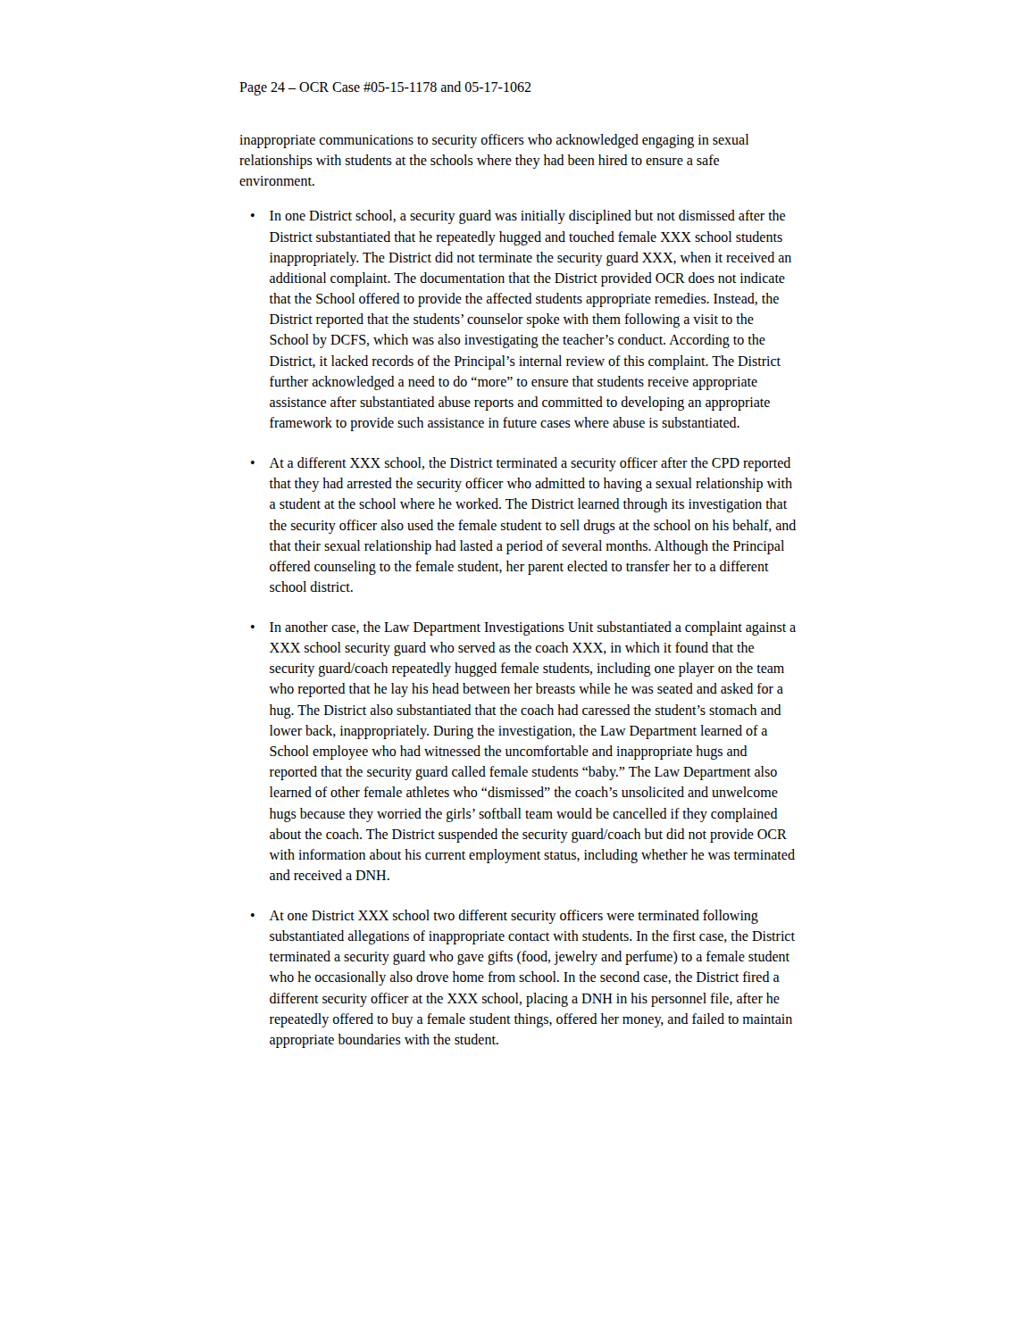Page 24 – OCR Case #05-15-1178 and 05-17-1062
inappropriate communications to security officers who acknowledged engaging in sexual relationships with students at the schools where they had been hired to ensure a safe environment.
In one District school, a security guard was initially disciplined but not dismissed after the District substantiated that he repeatedly hugged and touched female XXX school students inappropriately. The District did not terminate the security guard XXX, when it received an additional complaint. The documentation that the District provided OCR does not indicate that the School offered to provide the affected students appropriate remedies. Instead, the District reported that the students’ counselor spoke with them following a visit to the School by DCFS, which was also investigating the teacher’s conduct. According to the District, it lacked records of the Principal’s internal review of this complaint. The District further acknowledged a need to do “more” to ensure that students receive appropriate assistance after substantiated abuse reports and committed to developing an appropriate framework to provide such assistance in future cases where abuse is substantiated.
At a different XXX school, the District terminated a security officer after the CPD reported that they had arrested the security officer who admitted to having a sexual relationship with a student at the school where he worked. The District learned through its investigation that the security officer also used the female student to sell drugs at the school on his behalf, and that their sexual relationship had lasted a period of several months. Although the Principal offered counseling to the female student, her parent elected to transfer her to a different school district.
In another case, the Law Department Investigations Unit substantiated a complaint against a XXX school security guard who served as the coach XXX, in which it found that the security guard/coach repeatedly hugged female students, including one player on the team who reported that he lay his head between her breasts while he was seated and asked for a hug. The District also substantiated that the coach had caressed the student’s stomach and lower back, inappropriately. During the investigation, the Law Department learned of a School employee who had witnessed the uncomfortable and inappropriate hugs and reported that the security guard called female students “baby.” The Law Department also learned of other female athletes who “dismissed” the coach’s unsolicited and unwelcome hugs because they worried the girls’ softball team would be cancelled if they complained about the coach. The District suspended the security guard/coach but did not provide OCR with information about his current employment status, including whether he was terminated and received a DNH.
At one District XXX school two different security officers were terminated following substantiated allegations of inappropriate contact with students. In the first case, the District terminated a security guard who gave gifts (food, jewelry and perfume) to a female student who he occasionally also drove home from school. In the second case, the District fired a different security officer at the XXX school, placing a DNH in his personnel file, after he repeatedly offered to buy a female student things, offered her money, and failed to maintain appropriate boundaries with the student.